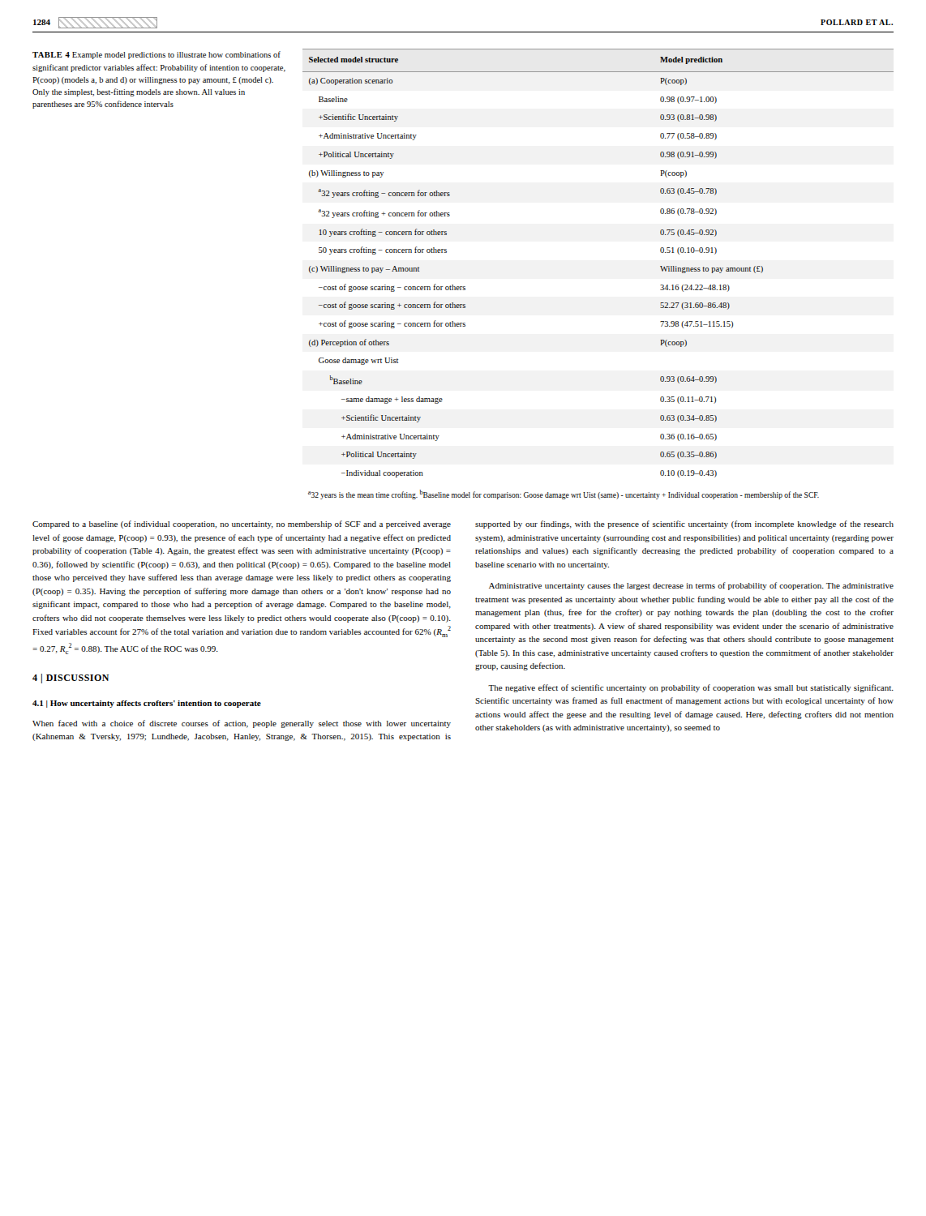1284
POLLARD ET AL.
TABLE 4 Example model predictions to illustrate how combinations of significant predictor variables affect: Probability of intention to cooperate, P(coop) (models a, b and d) or willingness to pay amount, £ (model c). Only the simplest, best-fitting models are shown. All values in parentheses are 95% confidence intervals
| Selected model structure | Model prediction |
| --- | --- |
| (a) Cooperation scenario | P(coop) |
| Baseline | 0.98 (0.97–1.00) |
| +Scientific Uncertainty | 0.93 (0.81–0.98) |
| +Administrative Uncertainty | 0.77 (0.58–0.89) |
| +Political Uncertainty | 0.98 (0.91–0.99) |
| (b) Willingness to pay | P(coop) |
| a 32 years crofting − concern for others | 0.63 (0.45–0.78) |
| a 32 years crofting + concern for others | 0.86 (0.78–0.92) |
| 10 years crofting − concern for others | 0.75 (0.45–0.92) |
| 50 years crofting − concern for others | 0.51 (0.10–0.91) |
| (c) Willingness to pay – Amount | Willingness to pay amount (£) |
| −cost of goose scaring − concern for others | 34.16 (24.22–48.18) |
| −cost of goose scaring + concern for others | 52.27 (31.60–86.48) |
| +cost of goose scaring − concern for others | 73.98 (47.51–115.15) |
| (d) Perception of others | P(coop) |
| Goose damage wrt Uist | |
| b Baseline | 0.93 (0.64–0.99) |
| −same damage + less damage | 0.35 (0.11–0.71) |
| +Scientific Uncertainty | 0.63 (0.34–0.85) |
| +Administrative Uncertainty | 0.36 (0.16–0.65) |
| +Political Uncertainty | 0.65 (0.35–0.86) |
| −Individual cooperation | 0.10 (0.19–0.43) |
a32 years is the mean time crofting. bBaseline model for comparison: Goose damage wrt Uist (same) - uncertainty + Individual cooperation - membership of the SCF.
Compared to a baseline (of individual cooperation, no uncertainty, no membership of SCF and a perceived average level of goose damage, P(coop) = 0.93), the presence of each type of uncertainty had a negative effect on predicted probability of cooperation (Table 4). Again, the greatest effect was seen with administrative uncertainty (P(coop) = 0.36), followed by scientific (P(coop) = 0.63), and then political (P(coop) = 0.65). Compared to the baseline model those who perceived they have suffered less than average damage were less likely to predict others as cooperating (P(coop) = 0.35). Having the perception of suffering more damage than others or a 'don't know' response had no significant impact, compared to those who had a perception of average damage. Compared to the baseline model, crofters who did not cooperate themselves were less likely to predict others would cooperate also (P(coop) = 0.10). Fixed variables account for 27% of the total variation and variation due to random variables accounted for 62% (Rm2 = 0.27, Rc2 = 0.88). The AUC of the ROC was 0.99.
4 | DISCUSSION
4.1 | How uncertainty affects crofters' intention to cooperate
When faced with a choice of discrete courses of action, people generally select those with lower uncertainty (Kahneman & Tversky, 1979; Lundhede, Jacobsen, Hanley, Strange, & Thorsen., 2015). This expectation is supported by our findings, with the presence of scientific uncertainty (from incomplete knowledge of the research system), administrative uncertainty (surrounding cost and responsibilities) and political uncertainty (regarding power relationships and values) each significantly decreasing the predicted probability of cooperation compared to a baseline scenario with no uncertainty.
Administrative uncertainty causes the largest decrease in terms of probability of cooperation. The administrative treatment was presented as uncertainty about whether public funding would be able to either pay all the cost of the management plan (thus, free for the crofter) or pay nothing towards the plan (doubling the cost to the crofter compared with other treatments). A view of shared responsibility was evident under the scenario of administrative uncertainty as the second most given reason for defecting was that others should contribute to goose management (Table 5). In this case, administrative uncertainty caused crofters to question the commitment of another stakeholder group, causing defection.
The negative effect of scientific uncertainty on probability of cooperation was small but statistically significant. Scientific uncertainty was framed as full enactment of management actions but with ecological uncertainty of how actions would affect the geese and the resulting level of damage caused. Here, defecting crofters did not mention other stakeholders (as with administrative uncertainty), so seemed to